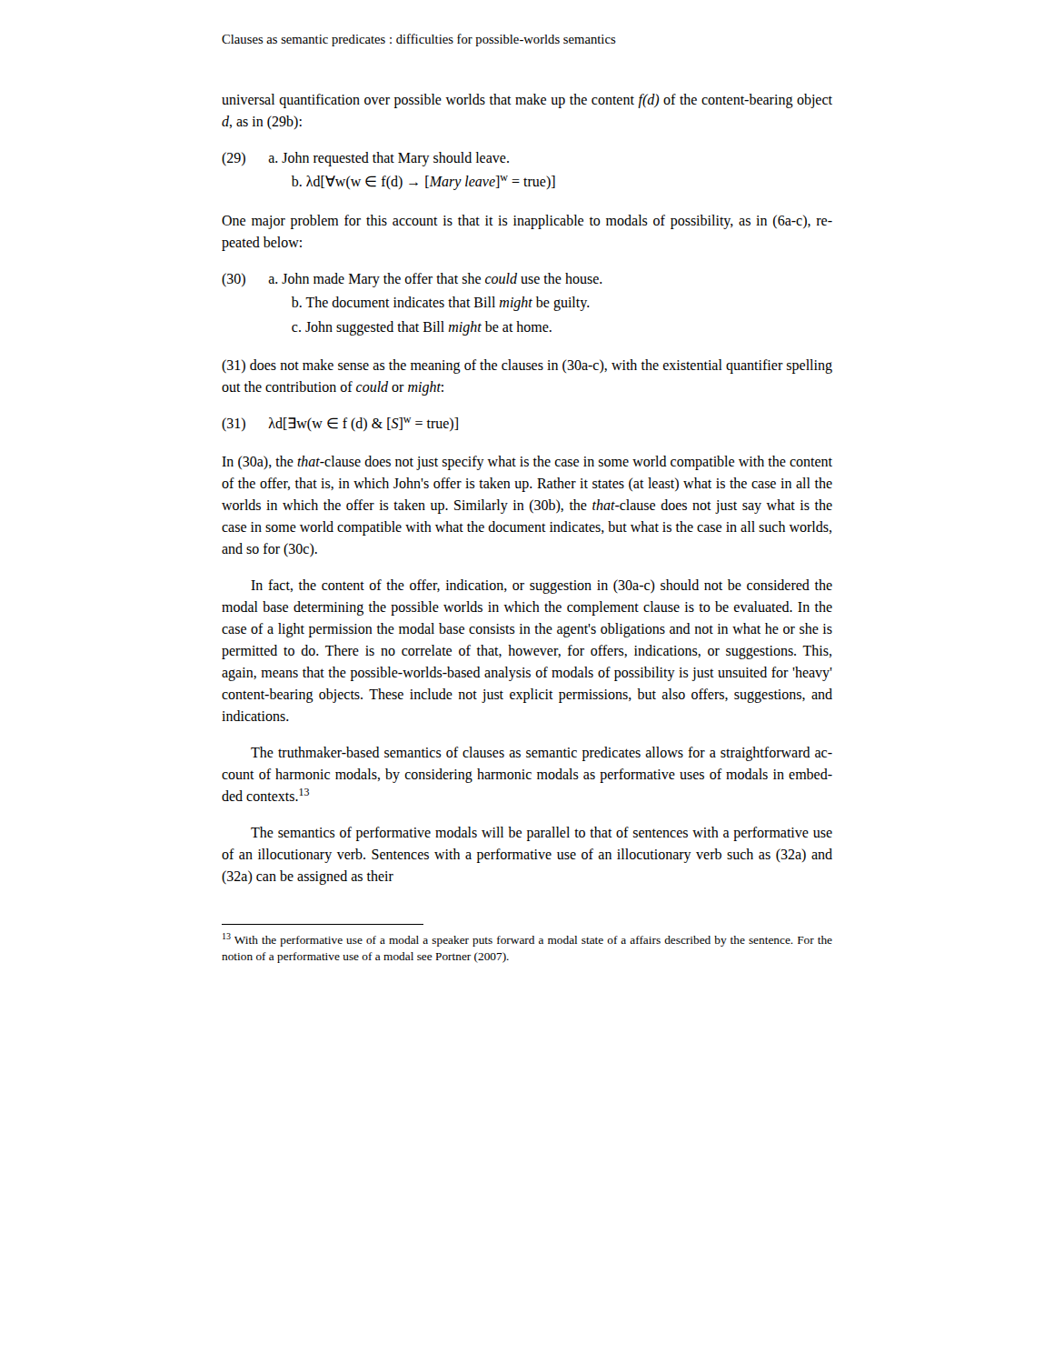Clauses as semantic predicates : difficulties for possible-worlds semantics
universal quantification over possible worlds that make up the content f(d) of the content-bearing object d, as in (29b):
| (29) | a. John requested that Mary should leave. |
| | b. λd[∀w(w ∈ f(d) → [ Mary leave ] w = true)] |
One major problem for this account is that it is inapplicable to modals of possibility, as in (6a-c), repeated below:
| (30) | a. John made Mary the offer that she could use the house. |
| | b. The document indicates that Bill might be guilty. |
| | c. John suggested that Bill might be at home. |
(31) does not make sense as the meaning of the clauses in (30a-c), with the existential quantifier spelling out the contribution of could or might:
| (31) | λd[∃w(w ∈ f (d) & [ S ] w = true)] |
In (30a), the that-clause does not just specify what is the case in some world compatible with the content of the offer, that is, in which John's offer is taken up. Rather it states (at least) what is the case in all the worlds in which the offer is taken up. Similarly in (30b), the that-clause does not just say what is the case in some world compatible with what the document indicates, but what is the case in all such worlds, and so for (30c).
In fact, the content of the offer, indication, or suggestion in (30a-c) should not be considered the modal base determining the possible worlds in which the complement clause is to be evaluated. In the case of a light permission the modal base consists in the agent's obligations and not in what he or she is permitted to do. There is no correlate of that, however, for offers, indications, or suggestions. This, again, means that the possible-worlds-based analysis of modals of possibility is just unsuited for 'heavy' content-bearing objects. These include not just explicit permissions, but also offers, suggestions, and indications.
The truthmaker-based semantics of clauses as semantic predicates allows for a straightforward account of harmonic modals, by considering harmonic modals as performative uses of modals in embedded contexts.13
The semantics of performative modals will be parallel to that of sentences with a performative use of an illocutionary verb. Sentences with a performative use of an illocutionary verb such as (32a) and (32a) can be assigned as their
13 With the performative use of a modal a speaker puts forward a modal state of a affairs described by the sentence. For the notion of a performative use of a modal see Portner (2007).